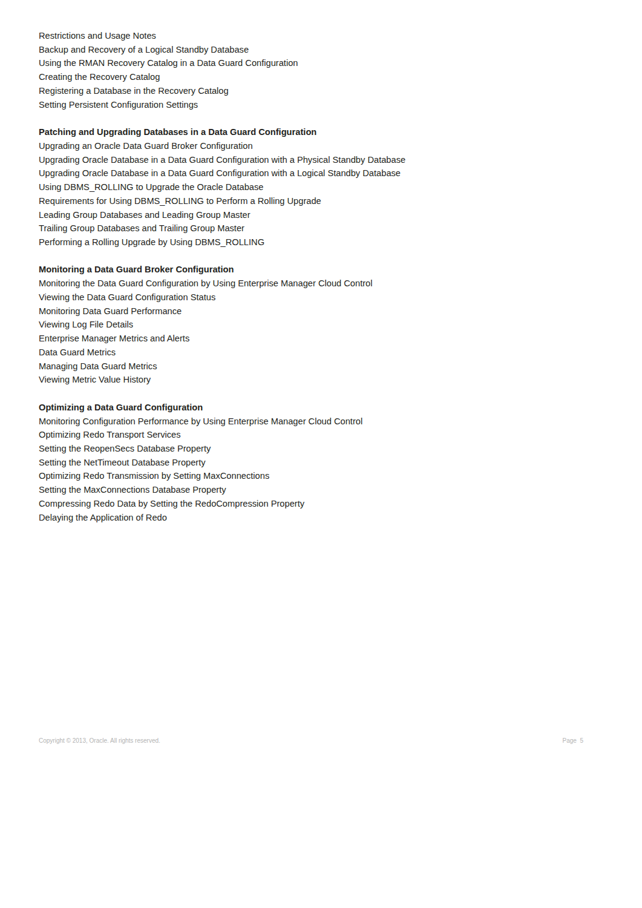Restrictions and Usage Notes
Backup and Recovery of a Logical Standby Database
Using the RMAN Recovery Catalog in a Data Guard Configuration
Creating the Recovery Catalog
Registering a Database in the Recovery Catalog
Setting Persistent Configuration Settings
Patching and Upgrading Databases in a Data Guard Configuration
Upgrading an Oracle Data Guard Broker Configuration
Upgrading Oracle Database in a Data Guard Configuration with a Physical Standby Database
Upgrading Oracle Database in a Data Guard Configuration with a Logical Standby Database
Using DBMS_ROLLING to Upgrade the Oracle Database
Requirements for Using DBMS_ROLLING to Perform a Rolling Upgrade
Leading Group Databases and Leading Group Master
Trailing Group Databases and Trailing Group Master
Performing a Rolling Upgrade by Using DBMS_ROLLING
Monitoring a Data Guard Broker Configuration
Monitoring the Data Guard Configuration by Using Enterprise Manager Cloud Control
Viewing the Data Guard Configuration Status
Monitoring Data Guard Performance
Viewing Log File Details
Enterprise Manager Metrics and Alerts
Data Guard Metrics
Managing Data Guard Metrics
Viewing Metric Value History
Optimizing a Data Guard Configuration
Monitoring Configuration Performance by Using Enterprise Manager Cloud Control
Optimizing Redo Transport Services
Setting the ReopenSecs Database Property
Setting the NetTimeout Database Property
Optimizing Redo Transmission by Setting MaxConnections
Setting the MaxConnections Database Property
Compressing Redo Data by Setting the RedoCompression Property
Delaying the Application of Redo
Copyright © 2013, Oracle. All rights reserved. Page 5